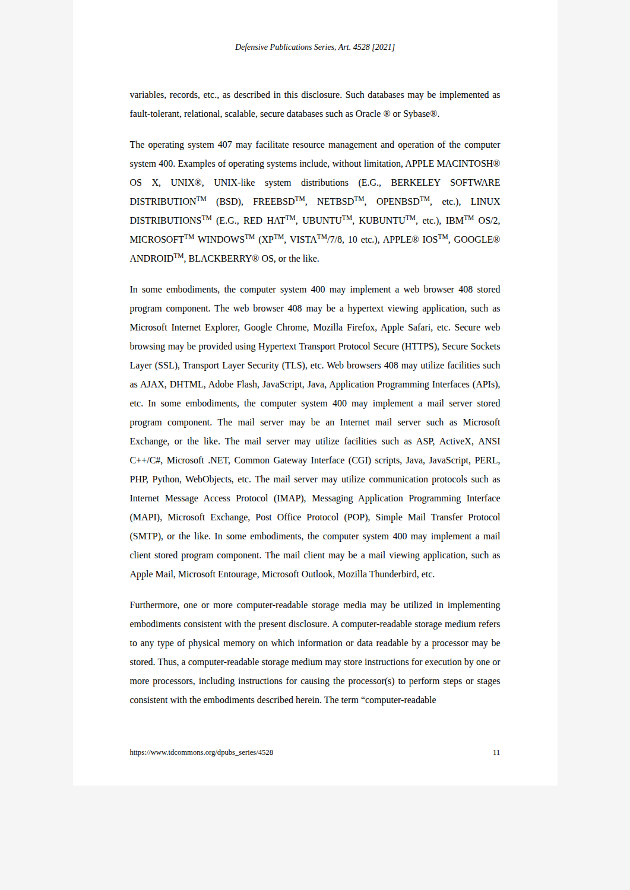Defensive Publications Series, Art. 4528 [2021]
variables, records, etc., as described in this disclosure. Such databases may be implemented as fault-tolerant, relational, scalable, secure databases such as Oracle ® or Sybase®.
The operating system 407 may facilitate resource management and operation of the computer system 400. Examples of operating systems include, without limitation, APPLE MACINTOSH® OS X, UNIX®, UNIX-like system distributions (E.G., BERKELEY SOFTWARE DISTRIBUTIONTM (BSD), FREEBSDTM, NETBSDTM, OPENBSDTM, etc.), LINUX DISTRIBUTIONSTM (E.G., RED HATTM, UBUNTUTM, KUBUNTUTM, etc.), IBMTM OS/2, MICROSOFTTM WINDOWSTM (XPTM, VISTATM/7/8, 10 etc.), APPLE® IOSTM, GOOGLE® ANDROIDTM, BLACKBERRY® OS, or the like.
In some embodiments, the computer system 400 may implement a web browser 408 stored program component. The web browser 408 may be a hypertext viewing application, such as Microsoft Internet Explorer, Google Chrome, Mozilla Firefox, Apple Safari, etc. Secure web browsing may be provided using Hypertext Transport Protocol Secure (HTTPS), Secure Sockets Layer (SSL), Transport Layer Security (TLS), etc. Web browsers 408 may utilize facilities such as AJAX, DHTML, Adobe Flash, JavaScript, Java, Application Programming Interfaces (APIs), etc. In some embodiments, the computer system 400 may implement a mail server stored program component. The mail server may be an Internet mail server such as Microsoft Exchange, or the like. The mail server may utilize facilities such as ASP, ActiveX, ANSI C++/C#, Microsoft .NET, Common Gateway Interface (CGI) scripts, Java, JavaScript, PERL, PHP, Python, WebObjects, etc. The mail server may utilize communication protocols such as Internet Message Access Protocol (IMAP), Messaging Application Programming Interface (MAPI), Microsoft Exchange, Post Office Protocol (POP), Simple Mail Transfer Protocol (SMTP), or the like. In some embodiments, the computer system 400 may implement a mail client stored program component. The mail client may be a mail viewing application, such as Apple Mail, Microsoft Entourage, Microsoft Outlook, Mozilla Thunderbird, etc.
Furthermore, one or more computer-readable storage media may be utilized in implementing embodiments consistent with the present disclosure. A computer-readable storage medium refers to any type of physical memory on which information or data readable by a processor may be stored. Thus, a computer-readable storage medium may store instructions for execution by one or more processors, including instructions for causing the processor(s) to perform steps or stages consistent with the embodiments described herein. The term “computer-readable
https://www.tdcommons.org/dpubs_series/4528 11